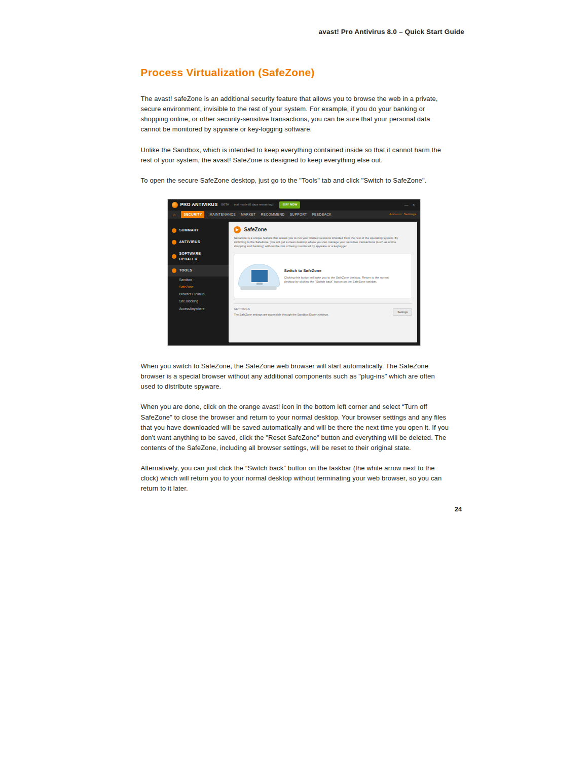avast! Pro Antivirus 8.0 – Quick Start Guide
Process Virtualization (SafeZone)
The avast! safeZone is an additional security feature that allows you to browse the web in a private, secure environment, invisible to the rest of your system. For example, if you do your banking or shopping online, or other security-sensitive transactions, you can be sure that your personal data cannot be monitored by spyware or key-logging software.
Unlike the Sandbox, which is intended to keep everything contained inside so that it cannot harm the rest of your system, the avast! SafeZone is designed to keep everything else out.
To open the secure SafeZone desktop, just go to the "Tools" tab and click "Switch to SafeZone".
PRO ANTIVIRUS BETA trial mode (0 days remaining) BUY NOW
— ×
⌂ SECURITY MAINTENANCE MARKET RECOMMEND SUPPORT FEEDBACK Account Settings
SUMMARY
ANTIVIRUS
SOFTWARE
UPDATER
TOOLS
Sandbox
SafeZone
Browser Cleanup
Site Blocking
AccessAnywhere
▶
SafeZone
SafeZone is a unique feature that allows you to run your trusted sessions shielded from the rest of the operating system. By switching to the SafeZone, you will get a clean desktop where you can manage your sensitive transactions (such as online shopping and banking) without the risk of being monitored by spyware or a keylogger.
Switch to SafeZone
Clicking this button will take you to the SafeZone desktop. Return to the normal desktop by clicking the "Switch back" button on the SafeZone taskbar.
SETTINGS The SafeZone settings are accessible through the Sandbox Expert settings.
Settings
When you switch to SafeZone, the SafeZone web browser will start automatically. The SafeZone browser is a special browser without any additional components such as "plug-ins" which are often used to distribute spyware.
When you are done, click on the orange avast! icon in the bottom left corner and select “Turn off SafeZone” to close the browser and return to your normal desktop. Your browser settings and any files that you have downloaded will be saved automatically and will be there the next time you open it. If you don't want anything to be saved, click the "Reset SafeZone" button and everything will be deleted. The contents of the SafeZone, including all browser settings, will be reset to their original state.
Alternatively, you can just click the “Switch back” button on the taskbar (the white arrow next to the clock) which will return you to your normal desktop without terminating your web browser, so you can return to it later.
24